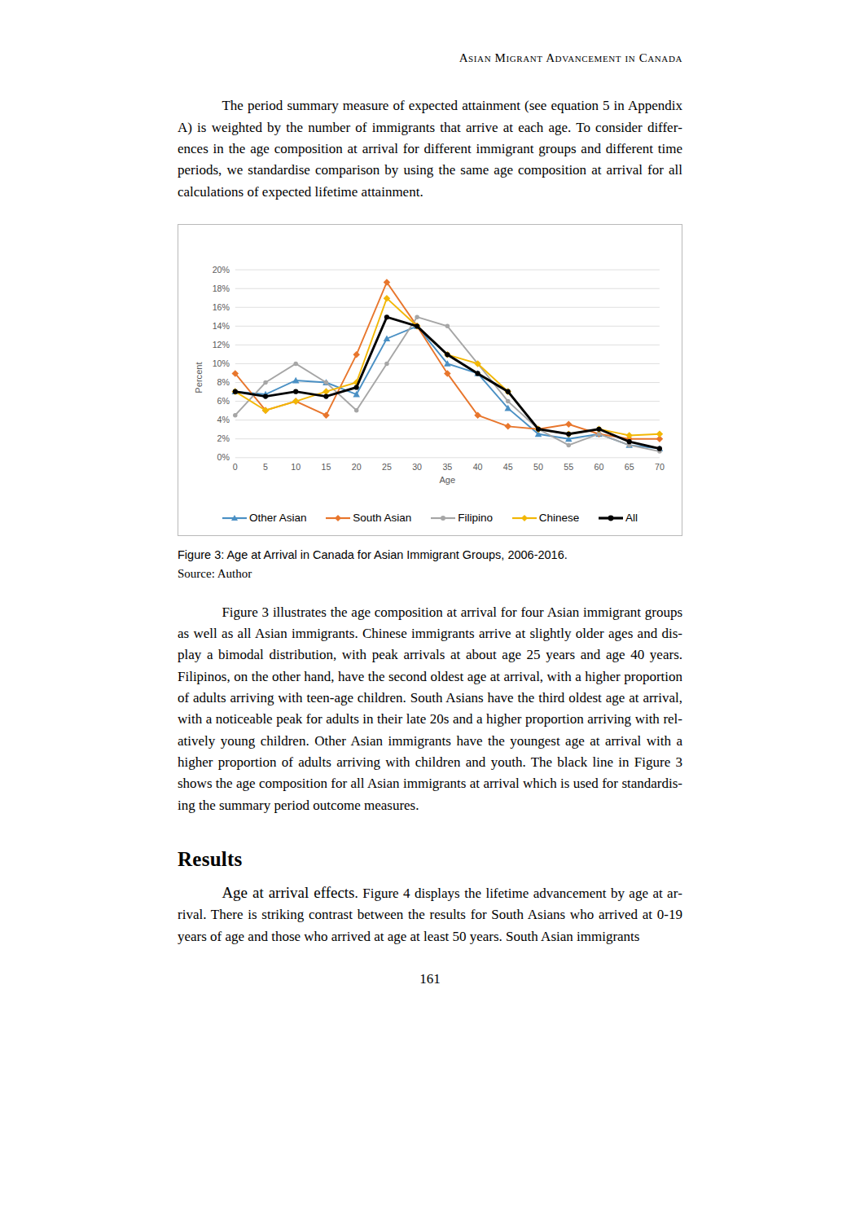Asian Migrant Advancement in Canada
The period summary measure of expected attainment (see equation 5 in Appendix A) is weighted by the number of immigrants that arrive at each age. To consider differences in the age composition at arrival for different immigrant groups and different time periods, we standardise comparison by using the same age composition at arrival for all calculations of expected lifetime attainment.
20% 18% 16% 14% 12% 10% 8% 6% 4% 2% 0% Percent 0 5 10 15 20 25 30 35 40 45 50 55 60 65 70 Age
Other Asian South Asian Filipino Chinese All
Figure 3: Age at Arrival in Canada for Asian Immigrant Groups, 2006-2016.
Source: Author
Figure 3 illustrates the age composition at arrival for four Asian immigrant groups as well as all Asian immigrants. Chinese immigrants arrive at slightly older ages and display a bimodal distribution, with peak arrivals at about age 25 years and age 40 years. Filipinos, on the other hand, have the second oldest age at arrival, with a higher proportion of adults arriving with teen-age children. South Asians have the third oldest age at arrival, with a noticeable peak for adults in their late 20s and a higher proportion arriving with relatively young children. Other Asian immigrants have the youngest age at arrival with a higher proportion of adults arriving with children and youth. The black line in Figure 3 shows the age composition for all Asian immigrants at arrival which is used for standardising the summary period outcome measures.
Results
Age at arrival effects. Figure 4 displays the lifetime advancement by age at arrival. There is striking contrast between the results for South Asians who arrived at 0-19 years of age and those who arrived at age at least 50 years. South Asian immigrants
161